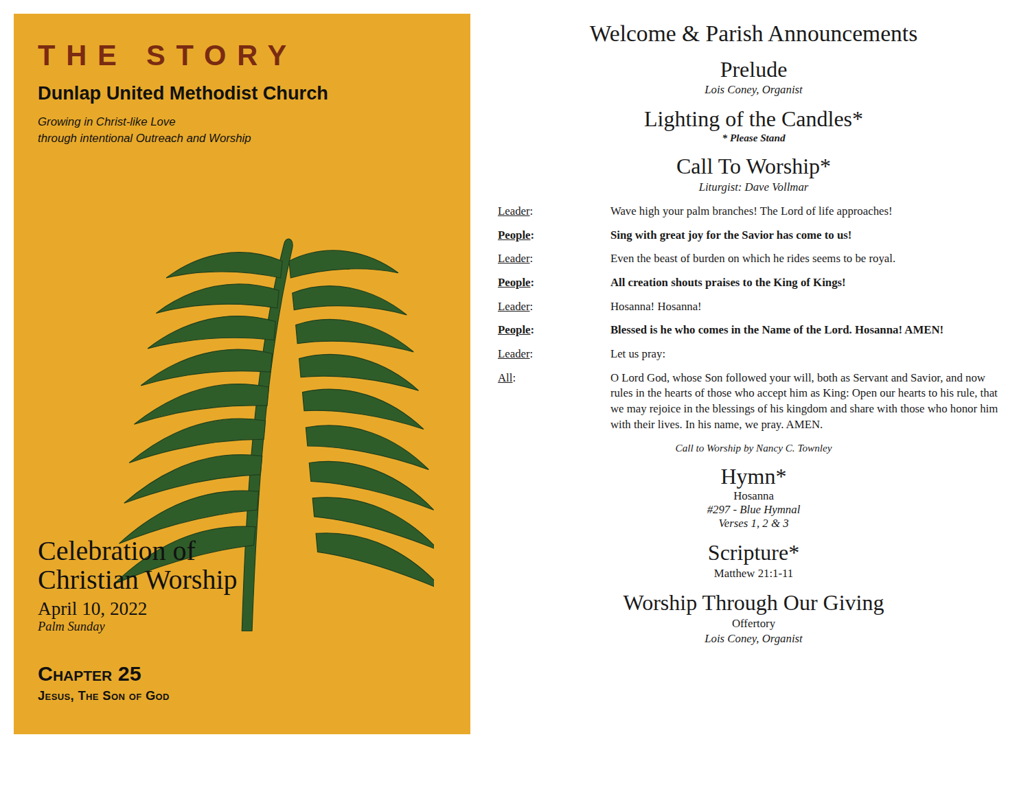THE STORY
Dunlap United Methodist Church
Growing in Christ-like Love
through intentional Outreach and Worship
Celebration of
Christian Worship
April 10, 2022
Palm Sunday
Chapter 25
Jesus, The Son of God
Welcome & Parish Announcements
Prelude
Lois Coney, Organist
Lighting of the Candles*
* Please Stand
Call To Worship*
Liturgist: Dave Vollmar
| Leader : | Wave high your palm branches! The Lord of life approaches! |
| People : | Sing with great joy for the Savior has come to us! |
| Leader : | Even the beast of burden on which he rides seems to be royal. |
| People : | All creation shouts praises to the King of Kings! |
| Leader : | Hosanna! Hosanna! |
| People : | Blessed is he who comes in the Name of the Lord. Hosanna! AMEN! |
| Leader : | Let us pray: |
| All : | O Lord God, whose Son followed your will, both as Servant and Savior, and now rules in the hearts of those who accept him as King: Open our hearts to his rule, that we may rejoice in the blessings of his kingdom and share with those who honor him with their lives. In his name, we pray. AMEN. |
Call to Worship by Nancy C. Townley
Hymn*
Hosanna
#297 - Blue Hymnal
Verses 1, 2 & 3
Scripture*
Matthew 21:1-11
Worship Through Our Giving
Offertory
Lois Coney, Organist